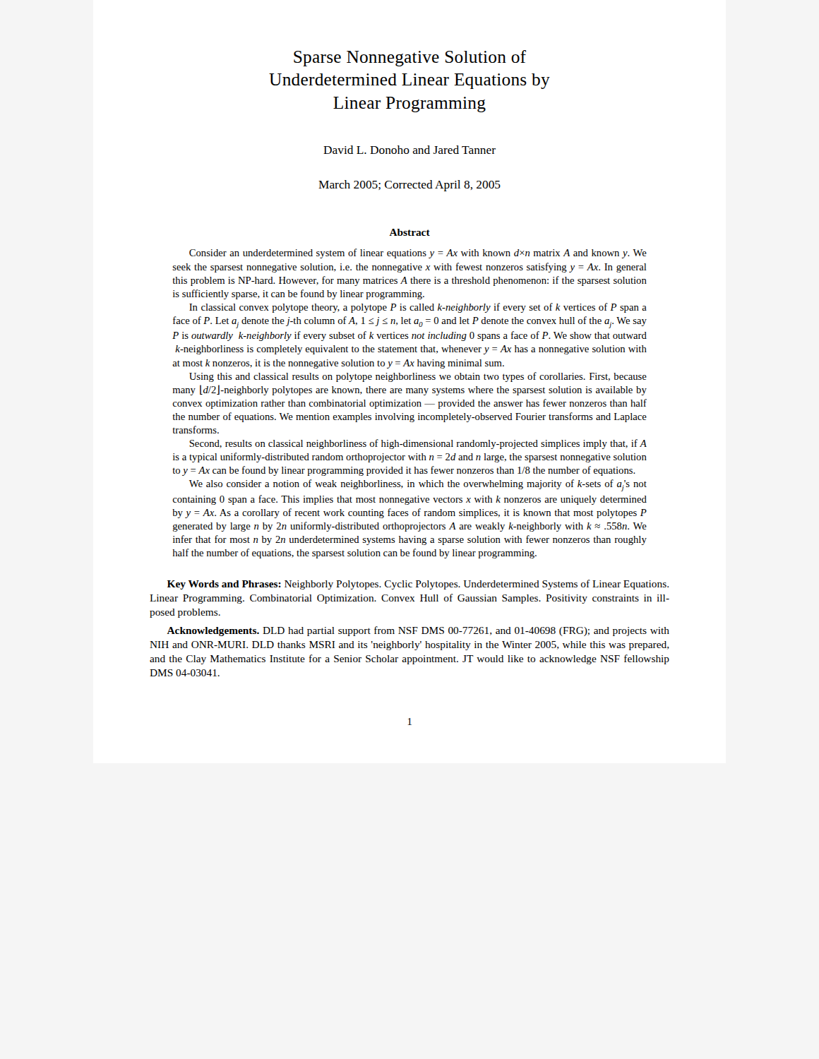Sparse Nonnegative Solution of
Underdetermined Linear Equations by
Linear Programming
David L. Donoho and Jared Tanner
March 2005; Corrected April 8, 2005
Abstract
Consider an underdetermined system of linear equations y = Ax with known d×n matrix A and known y. We seek the sparsest nonnegative solution, i.e. the nonnegative x with fewest nonzeros satisfying y = Ax. In general this problem is NP-hard. However, for many matrices A there is a threshold phenomenon: if the sparsest solution is sufficiently sparse, it can be found by linear programming.
In classical convex polytope theory, a polytope P is called k-neighborly if every set of k vertices of P span a face of P. Let aj denote the j-th column of A, 1 ≤ j ≤ n, let a0 = 0 and let P denote the convex hull of the aj. We say P is outwardly k-neighborly if every subset of k vertices not including 0 spans a face of P. We show that outward k-neighborliness is completely equivalent to the statement that, whenever y = Ax has a nonnegative solution with at most k nonzeros, it is the nonnegative solution to y = Ax having minimal sum.
Using this and classical results on polytope neighborliness we obtain two types of corollaries. First, because many ⌊d/2⌋-neighborly polytopes are known, there are many systems where the sparsest solution is available by convex optimization rather than combinatorial optimization — provided the answer has fewer nonzeros than half the number of equations. We mention examples involving incompletely-observed Fourier transforms and Laplace transforms.
Second, results on classical neighborliness of high-dimensional randomly-projected simplices imply that, if A is a typical uniformly-distributed random orthoprojector with n = 2d and n large, the sparsest nonnegative solution to y = Ax can be found by linear programming provided it has fewer nonzeros than 1/8 the number of equations.
We also consider a notion of weak neighborliness, in which the overwhelming majority of k-sets of aj's not containing 0 span a face. This implies that most nonnegative vectors x with k nonzeros are uniquely determined by y = Ax. As a corollary of recent work counting faces of random simplices, it is known that most polytopes P generated by large n by 2n uniformly-distributed orthoprojectors A are weakly k-neighborly with k ≈ .558n. We infer that for most n by 2n underdetermined systems having a sparse solution with fewer nonzeros than roughly half the number of equations, the sparsest solution can be found by linear programming.
Key Words and Phrases: Neighborly Polytopes. Cyclic Polytopes. Underdetermined Systems of Linear Equations. Linear Programming. Combinatorial Optimization. Convex Hull of Gaussian Samples. Positivity constraints in ill-posed problems.
Acknowledgements. DLD had partial support from NSF DMS 00-77261, and 01-40698 (FRG); and projects with NIH and ONR-MURI. DLD thanks MSRI and its 'neighborly' hospitality in the Winter 2005, while this was prepared, and the Clay Mathematics Institute for a Senior Scholar appointment. JT would like to acknowledge NSF fellowship DMS 04-03041.
1